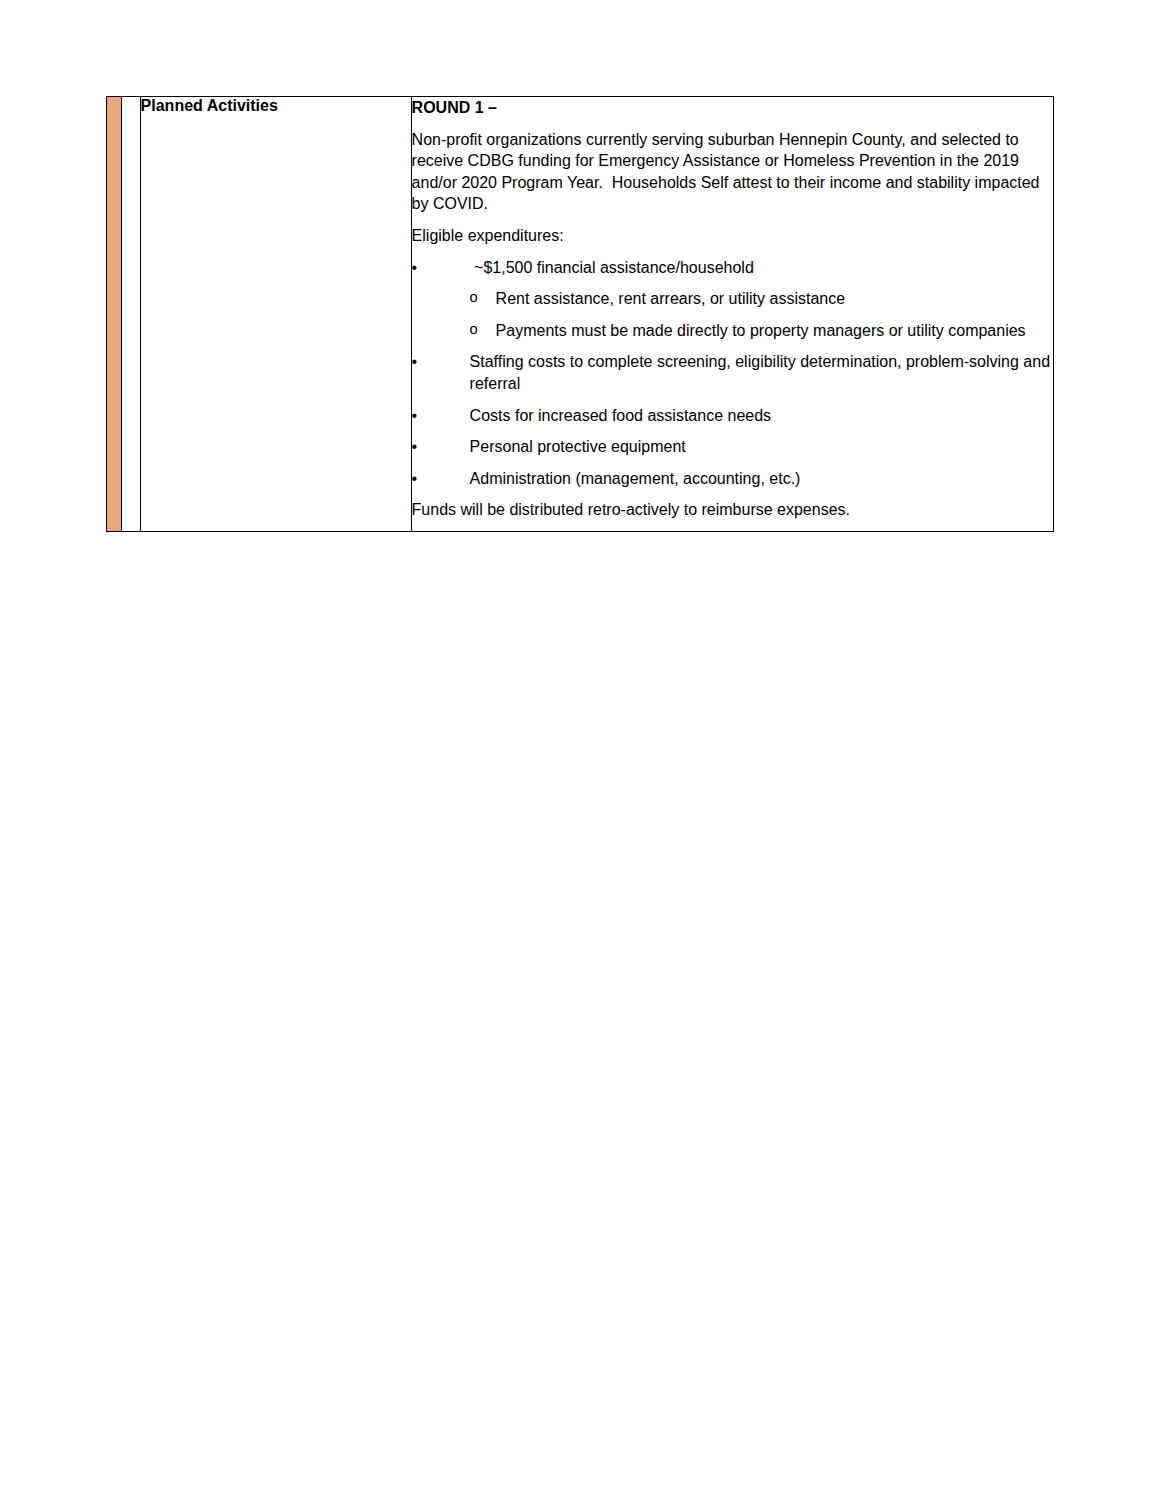| | | Planned Activities | ROUND 1 – Non-profit organizations currently serving suburban Hennepin County, and selected to receive CDBG funding for Emergency Assistance or Homeless Prevention in the 2019 and/or 2020 Program Year. Households Self attest to their income and stability impacted by COVID. Eligible expenditures: ~$1,500 financial assistance/household Rent assistance, rent arrears, or utility assistance Payments must be made directly to property managers or utility companies Staffing costs to complete screening, eligibility determination, problem-solving and referral Costs for increased food assistance needs Personal protective equipment Administration (management, accounting, etc.) Funds will be distributed retro-actively to reimburse expenses. |